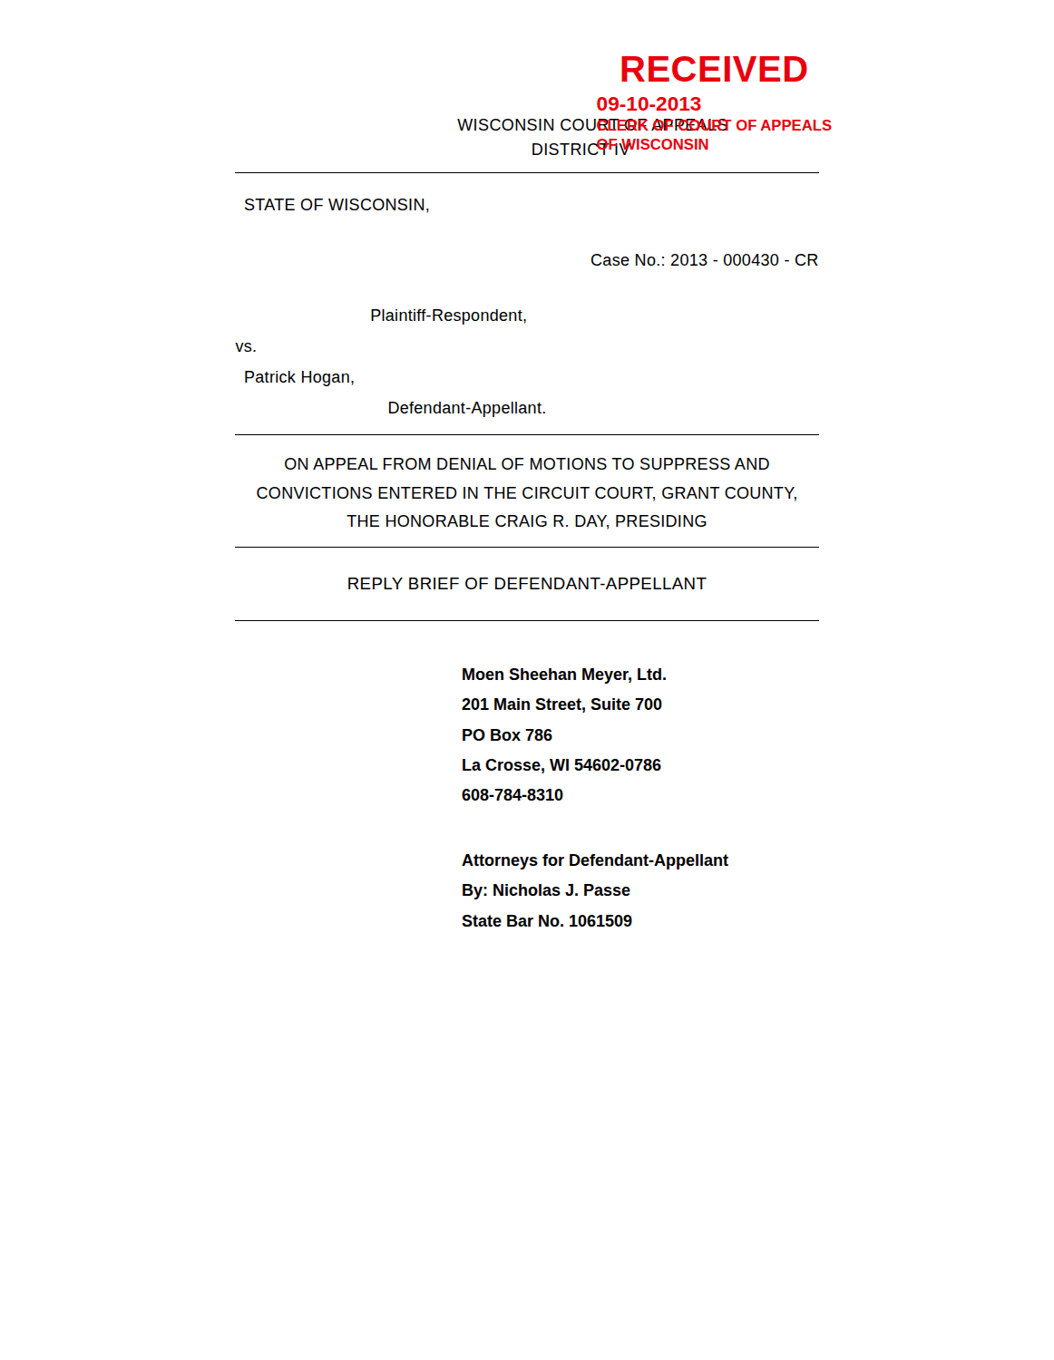RECEIVED 09-10-2013 CLERK OF COURT OF APPEALS
OF WISCONSIN
WISCONSIN COURT OF APPEALS
DISTRICT IV
STATE OF WISCONSIN,
Case No.: 2013 - 000430 - CR
Plaintiff-Respondent,
vs.
Patrick Hogan,
Defendant-Appellant.
ON APPEAL FROM DENIAL OF MOTIONS TO SUPPRESS AND
CONVICTIONS ENTERED IN THE CIRCUIT COURT, GRANT COUNTY,
THE HONORABLE CRAIG R. DAY, PRESIDING
REPLY BRIEF OF DEFENDANT-APPELLANT
Moen Sheehan Meyer, Ltd.
201 Main Street, Suite 700
PO Box 786
La Crosse, WI 54602-0786
608-784-8310
Attorneys for Defendant-Appellant
By: Nicholas J. Passe
State Bar No. 1061509